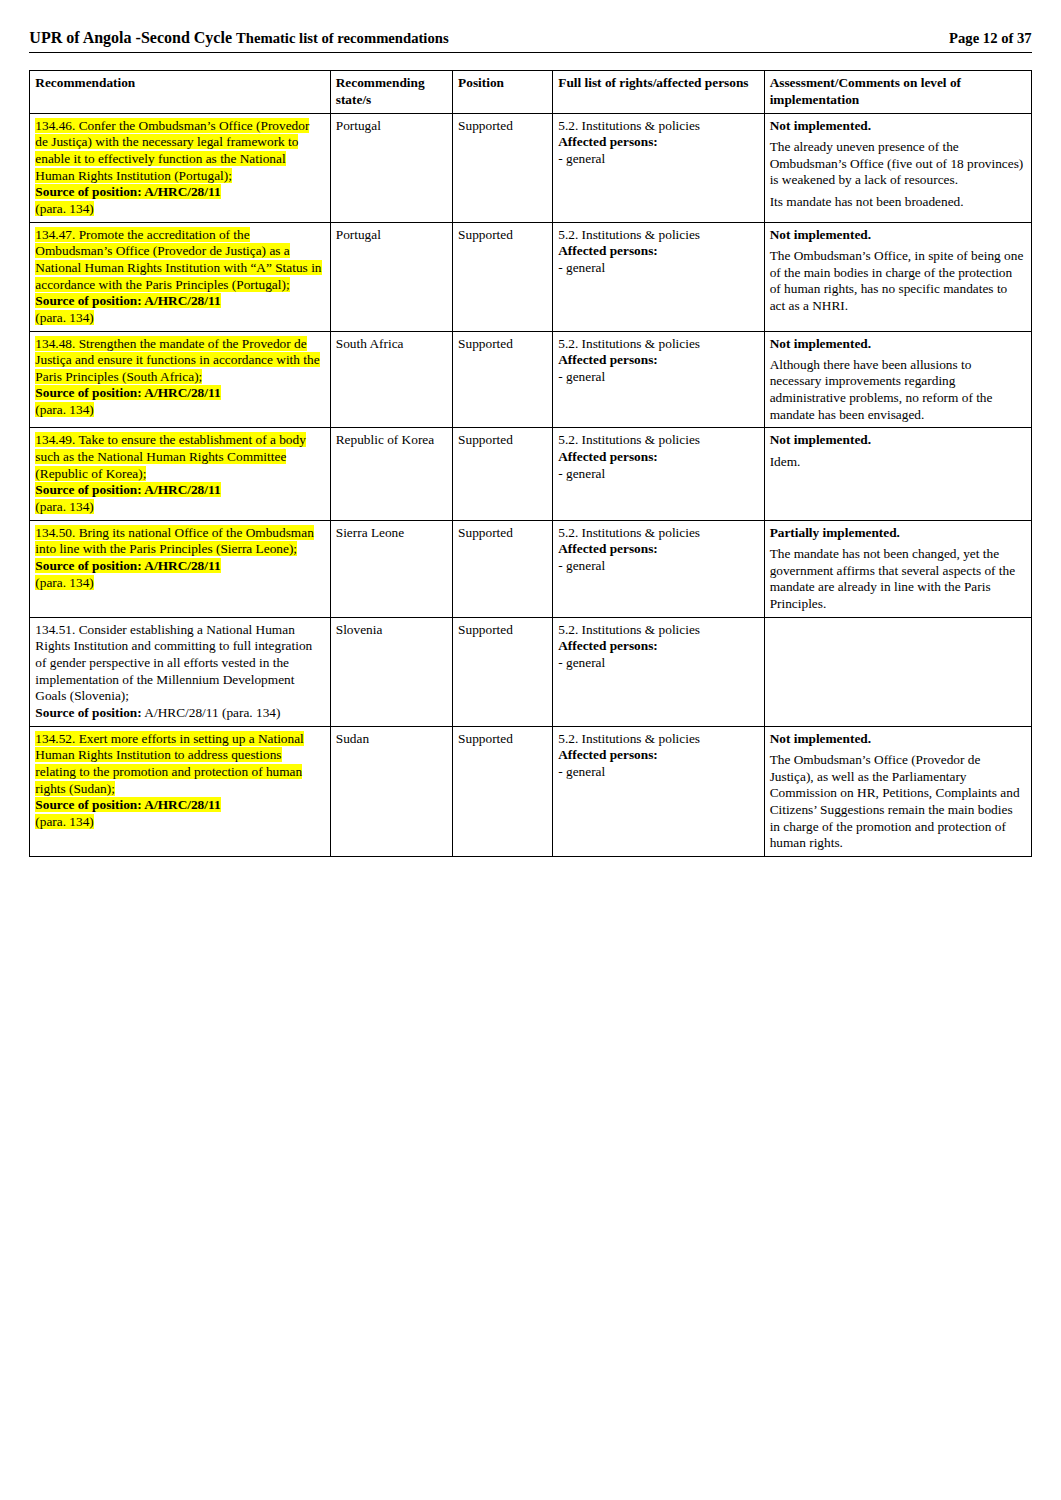UPR of Angola -Second Cycle Thematic list of recommendations
Page 12 of 37
| Recommendation | Recommending state/s | Position | Full list of rights/affected persons | Assessment/Comments on level of implementation |
| --- | --- | --- | --- | --- |
| 134.46. Confer the Ombudsman’s Office (Provedor de Justiça) with the necessary legal framework to enable it to effectively function as the National Human Rights Institution (Portugal); Source of position: A/HRC/28/11 (para. 134) | Portugal | Supported | 5.2. Institutions & policies Affected persons: - general | Not implemented. The already uneven presence of the Ombudsman’s Office (five out of 18 provinces) is weakened by a lack of resources. Its mandate has not been broadened. |
| 134.47. Promote the accreditation of the Ombudsman’s Office (Provedor de Justiça) as a National Human Rights Institution with “A” Status in accordance with the Paris Principles (Portugal); Source of position: A/HRC/28/11 (para. 134) | Portugal | Supported | 5.2. Institutions & policies Affected persons: - general | Not implemented. The Ombudsman’s Office, in spite of being one of the main bodies in charge of the protection of human rights, has no specific mandates to act as a NHRI. |
| 134.48. Strengthen the mandate of the Provedor de Justiça and ensure it functions in accordance with the Paris Principles (South Africa); Source of position: A/HRC/28/11 (para. 134) | South Africa | Supported | 5.2. Institutions & policies Affected persons: - general | Not implemented. Although there have been allusions to necessary improvements regarding administrative problems, no reform of the mandate has been envisaged. |
| 134.49. Take to ensure the establishment of a body such as the National Human Rights Committee (Republic of Korea); Source of position: A/HRC/28/11 (para. 134) | Republic of Korea | Supported | 5.2. Institutions & policies Affected persons: - general | Not implemented. Idem. |
| 134.50. Bring its national Office of the Ombudsman into line with the Paris Principles (Sierra Leone); Source of position: A/HRC/28/11 (para. 134) | Sierra Leone | Supported | 5.2. Institutions & policies Affected persons: - general | Partially implemented. The mandate has not been changed, yet the government affirms that several aspects of the mandate are already in line with the Paris Principles. |
| 134.51. Consider establishing a National Human Rights Institution and committing to full integration of gender perspective in all efforts vested in the implementation of the Millennium Development Goals (Slovenia); Source of position: A/HRC/28/11 (para. 134) | Slovenia | Supported | 5.2. Institutions & policies Affected persons: - general | |
| 134.52. Exert more efforts in setting up a National Human Rights Institution to address questions relating to the promotion and protection of human rights (Sudan); Source of position: A/HRC/28/11 (para. 134) | Sudan | Supported | 5.2. Institutions & policies Affected persons: - general | Not implemented. The Ombudsman’s Office (Provedor de Justiça), as well as the Parliamentary Commission on HR, Petitions, Complaints and Citizens’ Suggestions remain the main bodies in charge of the promotion and protection of human rights. |